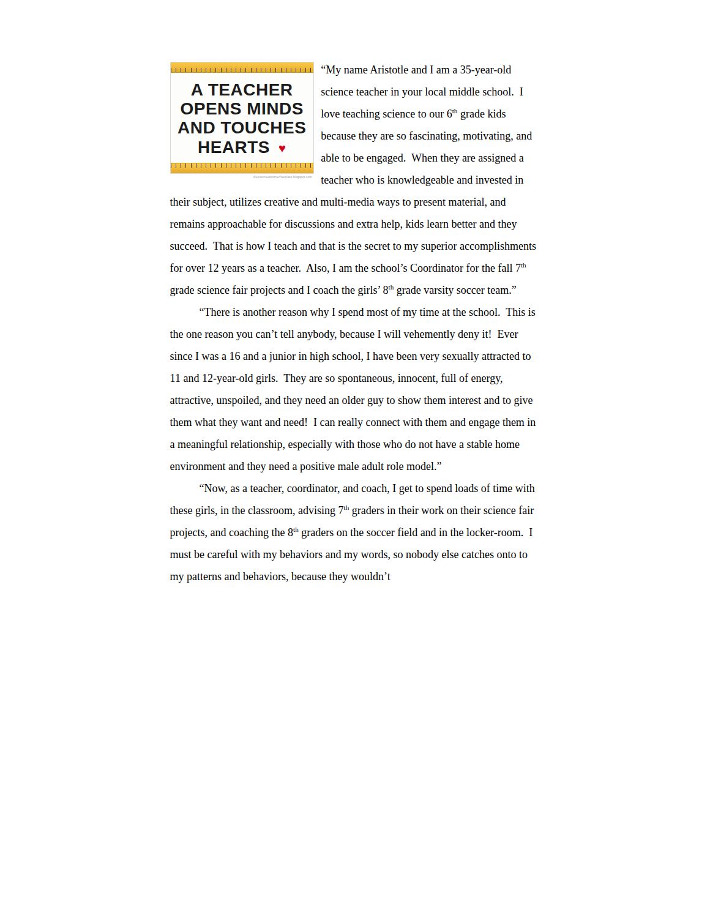A Teacher Opens Minds and Touches Hearts ♥
lifeinourneatcornerfiveclass.blogspot.com
“My name Aristotle and I am a 35-year-old science teacher in your local middle school. I love teaching science to our 6th grade kids because they are so fascinating, motivating, and able to be engaged. When they are assigned a teacher who is knowledgeable and invested in their subject, utilizes creative and multi-media ways to present material, and remains approachable for discussions and extra help, kids learn better and they succeed. That is how I teach and that is the secret to my superior accomplishments for over 12 years as a teacher. Also, I am the school’s Coordinator for the fall 7th grade science fair projects and I coach the girls’ 8th grade varsity soccer team.”
“There is another reason why I spend most of my time at the school. This is the one reason you can’t tell anybody, because I will vehemently deny it! Ever since I was a 16 and a junior in high school, I have been very sexually attracted to 11 and 12-year-old girls. They are so spontaneous, innocent, full of energy, attractive, unspoiled, and they need an older guy to show them interest and to give them what they want and need! I can really connect with them and engage them in a meaningful relationship, especially with those who do not have a stable home environment and they need a positive male adult role model.”
“Now, as a teacher, coordinator, and coach, I get to spend loads of time with these girls, in the classroom, advising 7th graders in their work on their science fair projects, and coaching the 8th graders on the soccer field and in the locker-room. I must be careful with my behaviors and my words, so nobody else catches onto to my patterns and behaviors, because they wouldn’t